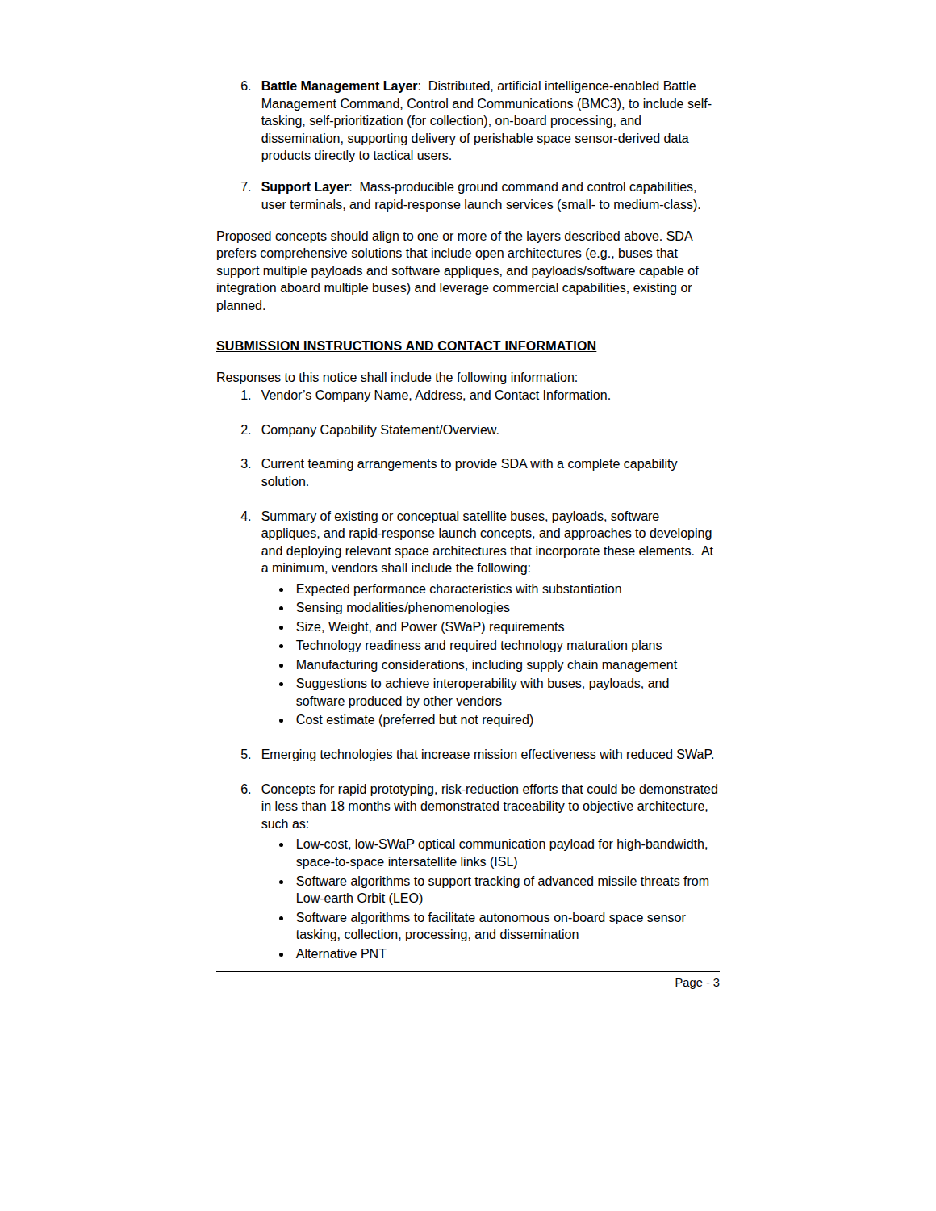Battle Management Layer: Distributed, artificial intelligence-enabled Battle Management Command, Control and Communications (BMC3), to include self-tasking, self-prioritization (for collection), on-board processing, and dissemination, supporting delivery of perishable space sensor-derived data products directly to tactical users.
Support Layer: Mass-producible ground command and control capabilities, user terminals, and rapid-response launch services (small- to medium-class).
Proposed concepts should align to one or more of the layers described above. SDA prefers comprehensive solutions that include open architectures (e.g., buses that support multiple payloads and software appliques, and payloads/software capable of integration aboard multiple buses) and leverage commercial capabilities, existing or planned.
SUBMISSION INSTRUCTIONS AND CONTACT INFORMATION
Responses to this notice shall include the following information:
Vendor’s Company Name, Address, and Contact Information.
Company Capability Statement/Overview.
Current teaming arrangements to provide SDA with a complete capability solution.
Summary of existing or conceptual satellite buses, payloads, software appliques, and rapid-response launch concepts, and approaches to developing and deploying relevant space architectures that incorporate these elements. At a minimum, vendors shall include the following:
Expected performance characteristics with substantiation
Sensing modalities/phenomenologies
Size, Weight, and Power (SWaP) requirements
Technology readiness and required technology maturation plans
Manufacturing considerations, including supply chain management
Suggestions to achieve interoperability with buses, payloads, and software produced by other vendors
Cost estimate (preferred but not required)
Emerging technologies that increase mission effectiveness with reduced SWaP.
Concepts for rapid prototyping, risk-reduction efforts that could be demonstrated in less than 18 months with demonstrated traceability to objective architecture, such as:
Low-cost, low-SWaP optical communication payload for high-bandwidth, space-to-space intersatellite links (ISL)
Software algorithms to support tracking of advanced missile threats from Low-earth Orbit (LEO)
Software algorithms to facilitate autonomous on-board space sensor tasking, collection, processing, and dissemination
Alternative PNT
Page - 3